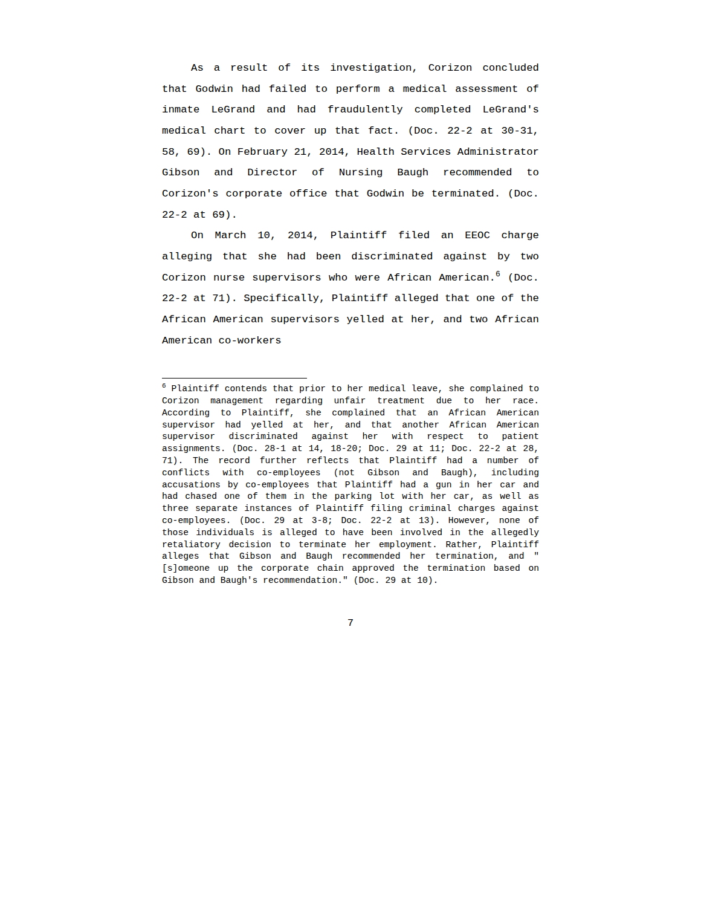As a result of its investigation, Corizon concluded that Godwin had failed to perform a medical assessment of inmate LeGrand and had fraudulently completed LeGrand's medical chart to cover up that fact. (Doc. 22-2 at 30-31, 58, 69). On February 21, 2014, Health Services Administrator Gibson and Director of Nursing Baugh recommended to Corizon's corporate office that Godwin be terminated. (Doc. 22-2 at 69).
On March 10, 2014, Plaintiff filed an EEOC charge alleging that she had been discriminated against by two Corizon nurse supervisors who were African American.6 (Doc. 22-2 at 71). Specifically, Plaintiff alleged that one of the African American supervisors yelled at her, and two African American co-workers
6 Plaintiff contends that prior to her medical leave, she complained to Corizon management regarding unfair treatment due to her race. According to Plaintiff, she complained that an African American supervisor had yelled at her, and that another African American supervisor discriminated against her with respect to patient assignments. (Doc. 28-1 at 14, 18-20; Doc. 29 at 11; Doc. 22-2 at 28, 71). The record further reflects that Plaintiff had a number of conflicts with co-employees (not Gibson and Baugh), including accusations by co-employees that Plaintiff had a gun in her car and had chased one of them in the parking lot with her car, as well as three separate instances of Plaintiff filing criminal charges against co-employees. (Doc. 29 at 3-8; Doc. 22-2 at 13). However, none of those individuals is alleged to have been involved in the allegedly retaliatory decision to terminate her employment. Rather, Plaintiff alleges that Gibson and Baugh recommended her termination, and "[s]omeone up the corporate chain approved the termination based on Gibson and Baugh's recommendation." (Doc. 29 at 10).
7